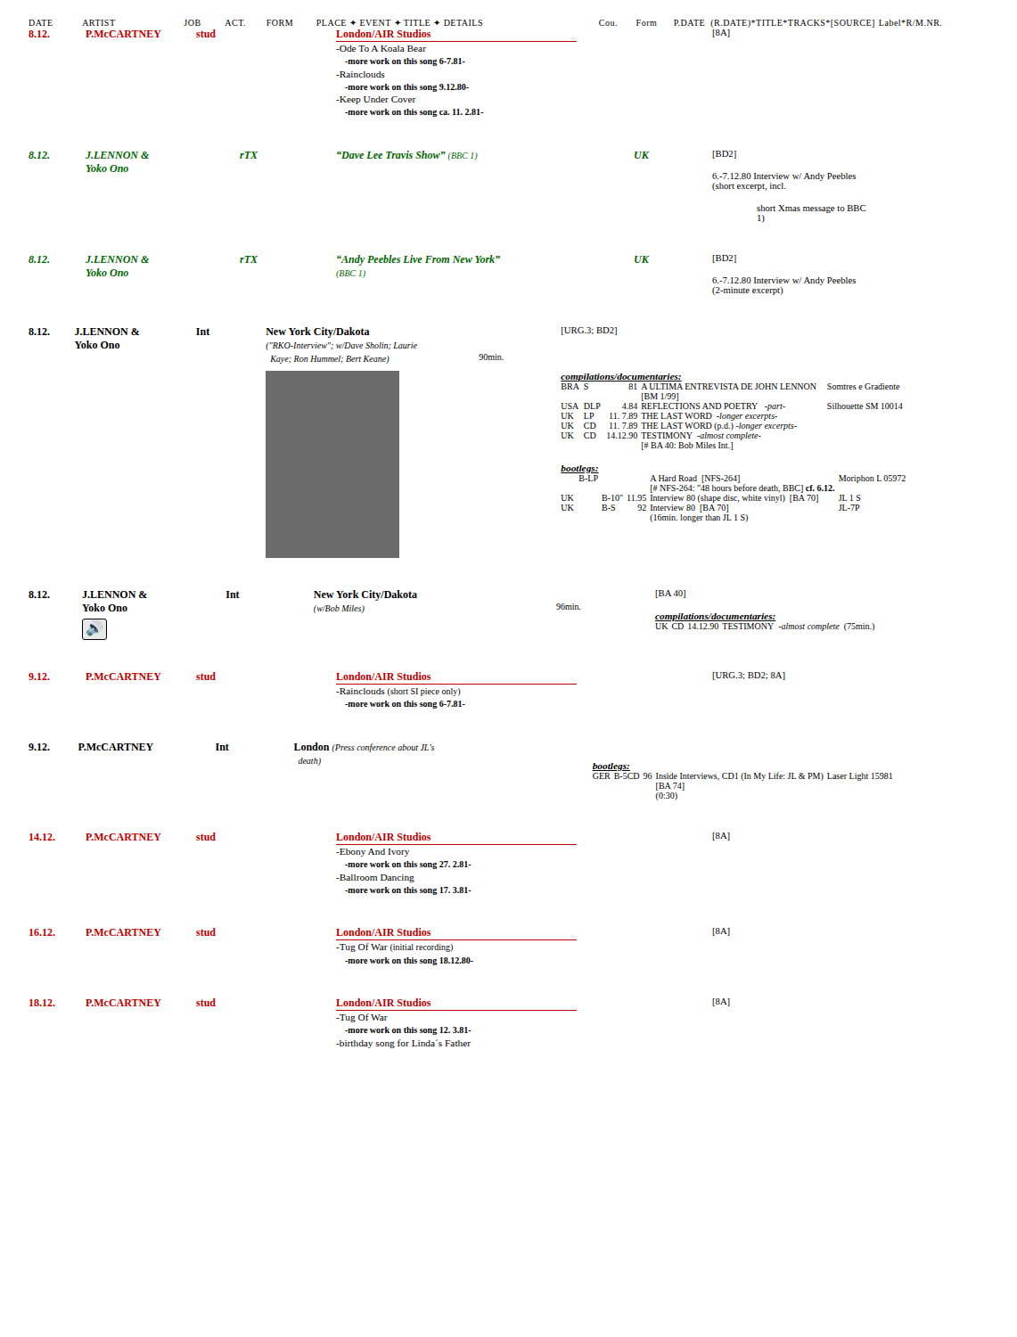| DATE | ARTIST | JOB | ACT. | FORM | PLACE ✦ EVENT ✦ TITLE ✦ DETAILS | Cou. | Form | P.DATE (R.DATE)*TITLE*TRACKS*[SOURCE] | Label*R/M.NR. |
| 8.12. | P.McCARTNEY | stud | | | London/AIR Studios -Ode To A Koala Bear -more work on this song 6-7.81- -Rainclouds -more work on this song 9.12.80- -Keep Under Cover -more work on this song ca. 11. 2.81- | | | [8A] | |
| 8.12. | J.LENNON & Yoko Ono | | rTX | | “Dave Lee Travis Show” (BBC 1) | UK | | [BD2] 6.-7.12.80 Interview w/ Andy Peebles (short excerpt, incl. short Xmas message to BBC 1) | |
| 8.12. | J.LENNON & Yoko Ono | | rTX | | “Andy Peebles Live From New York” (BBC 1) | UK | | [BD2] 6.-7.12.80 Interview w/ Andy Peebles (2-minute excerpt) | |
| 8.12. | J.LENNON & Yoko Ono | | Int | | New York City/Dakota ("RKO-Interview"; w/Dave Sholin; Laurie Kaye; Ron Hummel; Bert Keane) 90min. | | | [URG.3; BD2] compilations/documentaries: / BRA / S / 81 / A ULTIMA ENTREVISTA DE JOHN LENNON / Somtres e Gradiente / / / / / [BM 1/99] / / / USA / DLP / 4.84 / REFLECTIONS AND POETRY -part- / Silhouette SM 10014 / / UK / LP / 11. 7.89 / THE LAST WORD -longer excerpts- / / / UK / CD / 11. 7.89 / THE LAST WORD (p.d.) -longer excerpts- / / / UK / CD / 14.12.90 / TESTIMONY -almost complete- / / / / / / [# BA 40: Bob Miles Int.] / / bootlegs: / B-LP / / / A Hard Road [NFS-264] / Moriphon L 05972 / / / / / [# NFS-264: "48 hours before death, BBC] cf. 6.12. / / / UK / B-10" / 11.95 / Interview 80 (shape disc, white vinyl) [BA 70] / JL 1 S / / UK / B-S / 92 / Interview 80 [BA 70] / JL-7P / / / / / (16min. longer than JL 1 S) / / | |
| 8.12. | J.LENNON & Yoko Ono 🔊 | | Int | | New York City/Dakota (w/Bob Miles) 96min. | | | [BA 40] compilations/documentaries: / UK / CD / 14.12.90 / TESTIMONY -almost complete (75min.) / / | |
| 9.12. | P.McCARTNEY | stud | | | London/AIR Studios -Rainclouds (short SI piece only) -more work on this song 6-7.81- | | | [URG.3; BD2; 8A] | |
| 9.12. | P.McCARTNEY | | Int | | London (Press conference about JL's death) | | | bootlegs: / GER / B-5CD / 96 / Inside Interviews, CD1 (In My Life: JL & PM) / Laser Light 15981 / / / / / [BA 74] / / / / / / (0:30) / / | |
| 14.12. | P.McCARTNEY | stud | | | London/AIR Studios -Ebony And Ivory -more work on this song 27. 2.81- -Ballroom Dancing -more work on this song 17. 3.81- | | | [8A] | |
| 16.12. | P.McCARTNEY | stud | | | London/AIR Studios -Tug Of War (initial recording) -more work on this song 18.12.80- | | | [8A] | |
| 18.12. | P.McCARTNEY | stud | | | London/AIR Studios -Tug Of War -more work on this song 12. 3.81- -birthday song for Linda´s Father | | | [8A] | |